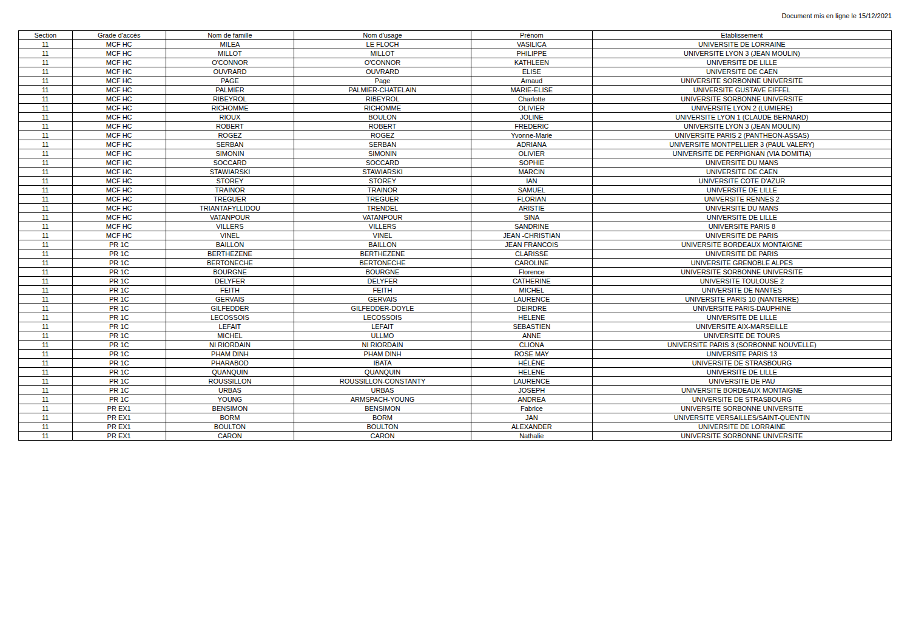Document mis en ligne le 15/12/2021
| Section | Grade d'accès | Nom de famille | Nom d'usage | Prénom | Etablissement |
| --- | --- | --- | --- | --- | --- |
| 11 | MCF HC | MILEA | LE FLOCH | VASILICA | UNIVERSITE DE LORRAINE |
| 11 | MCF HC | MILLOT | MILLOT | PHILIPPE | UNIVERSITE LYON 3 (JEAN MOULIN) |
| 11 | MCF HC | O'CONNOR | O'CONNOR | KATHLEEN | UNIVERSITE DE LILLE |
| 11 | MCF HC | OUVRARD | OUVRARD | ELISE | UNIVERSITE DE CAEN |
| 11 | MCF HC | PAGE | Page | Arnaud | UNIVERSITE SORBONNE UNIVERSITE |
| 11 | MCF HC | PALMIER | PALMIER-CHATELAIN | MARIE-ELISE | UNIVERSITE GUSTAVE EIFFEL |
| 11 | MCF HC | RIBEYROL | RIBEYROL | Charlotte | UNIVERSITE SORBONNE UNIVERSITE |
| 11 | MCF HC | RICHOMME | RICHOMME | OLIVIER | UNIVERSITE LYON 2 (LUMIERE) |
| 11 | MCF HC | RIOUX | BOULON | JOLINE | UNIVERSITE LYON 1 (CLAUDE BERNARD) |
| 11 | MCF HC | ROBERT | ROBERT | FREDERIC | UNIVERSITE LYON 3 (JEAN MOULIN) |
| 11 | MCF HC | ROGEZ | ROGEZ | Yvonne-Marie | UNIVERSITE PARIS 2 (PANTHEON-ASSAS) |
| 11 | MCF HC | SERBAN | SERBAN | ADRIANA | UNIVERSITE MONTPELLIER 3 (PAUL VALERY) |
| 11 | MCF HC | SIMONIN | SIMONIN | OLIVIER | UNIVERSITE DE PERPIGNAN (VIA DOMITIA) |
| 11 | MCF HC | SOCCARD | SOCCARD | SOPHIE | UNIVERSITE DU MANS |
| 11 | MCF HC | STAWIARSKI | STAWIARSKI | MARCIN | UNIVERSITE DE CAEN |
| 11 | MCF HC | STOREY | STOREY | IAN | UNIVERSITE COTE D'AZUR |
| 11 | MCF HC | TRAINOR | TRAINOR | SAMUEL | UNIVERSITE DE LILLE |
| 11 | MCF HC | TREGUER | TREGUER | FLORIAN | UNIVERSITE RENNES 2 |
| 11 | MCF HC | TRIANTAFYLLIDOU | TRENDEL | ARISTIE | UNIVERSITE DU MANS |
| 11 | MCF HC | VATANPOUR | VATANPOUR | SINA | UNIVERSITE DE LILLE |
| 11 | MCF HC | VILLERS | VILLERS | SANDRINE | UNIVERSITE PARIS 8 |
| 11 | MCF HC | VINEL | VINEL | JEAN -CHRISTIAN | UNIVERSITE DE PARIS |
| 11 | PR 1C | BAILLON | BAILLON | JEAN FRANCOIS | UNIVERSITE BORDEAUX MONTAIGNE |
| 11 | PR 1C | BERTHEZENE | BERTHEZENE | CLARISSE | UNIVERSITE DE PARIS |
| 11 | PR 1C | BERTONECHE | BERTONECHE | CAROLINE | UNIVERSITE GRENOBLE ALPES |
| 11 | PR 1C | BOURGNE | BOURGNE | Florence | UNIVERSITE SORBONNE UNIVERSITE |
| 11 | PR 1C | DELYFER | DELYFER | CATHERINE | UNIVERSITE TOULOUSE 2 |
| 11 | PR 1C | FEITH | FEITH | MICHEL | UNIVERSITE DE NANTES |
| 11 | PR 1C | GERVAIS | GERVAIS | LAURENCE | UNIVERSITE PARIS 10 (NANTERRE) |
| 11 | PR 1C | GILFEDDER | GILFEDDER-DOYLE | DEIRDRE | UNIVERSITE PARIS-DAUPHINE |
| 11 | PR 1C | LECOSSOIS | LECOSSOIS | HELENE | UNIVERSITE DE LILLE |
| 11 | PR 1C | LEFAIT | LEFAIT | SEBASTIEN | UNIVERSITE AIX-MARSEILLE |
| 11 | PR 1C | MICHEL | ULLMO | ANNE | UNIVERSITE DE TOURS |
| 11 | PR 1C | NI RIORDAIN | NI RIORDAIN | CLIONA | UNIVERSITE PARIS 3 (SORBONNE NOUVELLE) |
| 11 | PR 1C | PHAM DINH | PHAM DINH | ROSE MAY | UNIVERSITE PARIS 13 |
| 11 | PR 1C | PHARABOD | IBATA | HÉLÈNE | UNIVERSITE DE STRASBOURG |
| 11 | PR 1C | QUANQUIN | QUANQUIN | HELENE | UNIVERSITE DE LILLE |
| 11 | PR 1C | ROUSSILLON | ROUSSILLON-CONSTANTY | LAURENCE | UNIVERSITE DE PAU |
| 11 | PR 1C | URBAS | URBAS | JOSEPH | UNIVERSITE BORDEAUX MONTAIGNE |
| 11 | PR 1C | YOUNG | ARMSPACH-YOUNG | ANDREA | UNIVERSITE DE STRASBOURG |
| 11 | PR EX1 | BENSIMON | BENSIMON | Fabrice | UNIVERSITE SORBONNE UNIVERSITE |
| 11 | PR EX1 | BORM | BORM | JAN | UNIVERSITE VERSAILLES/SAINT-QUENTIN |
| 11 | PR EX1 | BOULTON | BOULTON | ALEXANDER | UNIVERSITE DE LORRAINE |
| 11 | PR EX1 | CARON | CARON | Nathalie | UNIVERSITE SORBONNE UNIVERSITE |